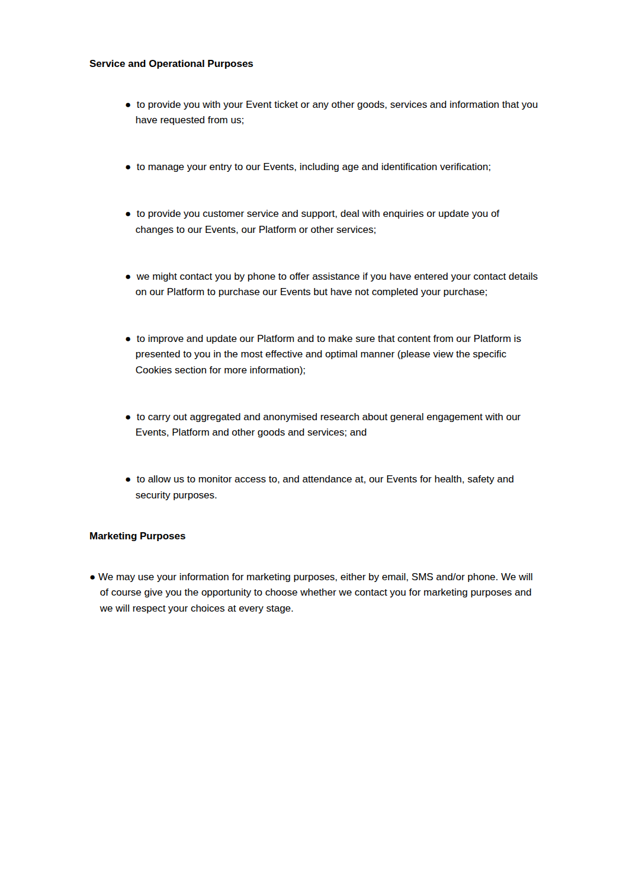Service and Operational Purposes
● to provide you with your Event ticket or any other goods, services and information that you have requested from us;
● to manage your entry to our Events, including age and identification verification;
● to provide you customer service and support, deal with enquiries or update you of changes to our Events, our Platform or other services;
● we might contact you by phone to offer assistance if you have entered your contact details on our Platform to purchase our Events but have not completed your purchase;
● to improve and update our Platform and to make sure that content from our Platform is presented to you in the most effective and optimal manner (please view the specific Cookies section for more information);
● to carry out aggregated and anonymised research about general engagement with our Events, Platform and other goods and services; and
● to allow us to monitor access to, and attendance at, our Events for health, safety and security purposes.
Marketing Purposes
● We may use your information for marketing purposes, either by email, SMS and/or phone. We will of course give you the opportunity to choose whether we contact you for marketing purposes and we will respect your choices at every stage.